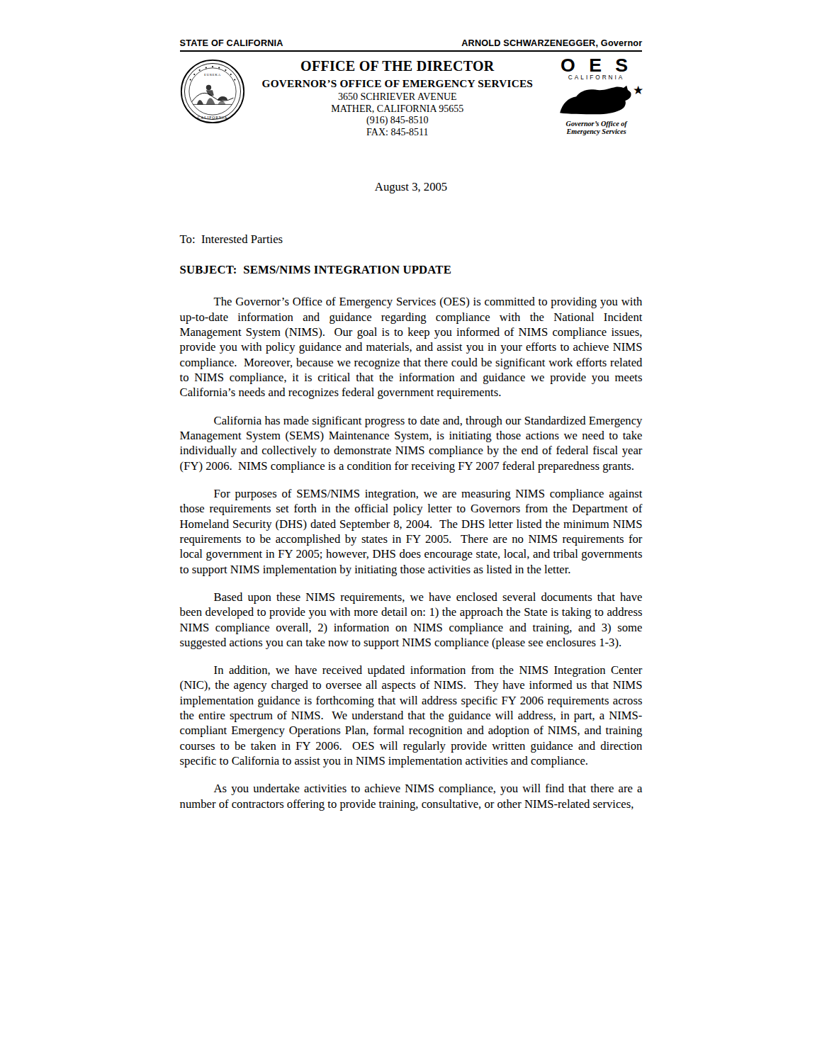STATE OF CALIFORNIA
ARNOLD SCHWARZENEGGER, Governor
CALIFORNIA EUREKA
OFFICE OF THE DIRECTOR
GOVERNOR’S OFFICE OF EMERGENCY SERVICES
3650 SCHRIEVER AVENUE
MATHER, CALIFORNIA 95655
(916) 845-8510
FAX: 845-8511
O E S
CALIFORNIA
★
Governor’s Office of
Emergency Services
August 3, 2005
To: Interested Parties
SUBJECT: SEMS/NIMS INTEGRATION UPDATE
The Governor’s Office of Emergency Services (OES) is committed to providing you with up-to-date information and guidance regarding compliance with the National Incident Management System (NIMS). Our goal is to keep you informed of NIMS compliance issues, provide you with policy guidance and materials, and assist you in your efforts to achieve NIMS compliance. Moreover, because we recognize that there could be significant work efforts related to NIMS compliance, it is critical that the information and guidance we provide you meets California’s needs and recognizes federal government requirements.
California has made significant progress to date and, through our Standardized Emergency Management System (SEMS) Maintenance System, is initiating those actions we need to take individually and collectively to demonstrate NIMS compliance by the end of federal fiscal year (FY) 2006. NIMS compliance is a condition for receiving FY 2007 federal preparedness grants.
For purposes of SEMS/NIMS integration, we are measuring NIMS compliance against those requirements set forth in the official policy letter to Governors from the Department of Homeland Security (DHS) dated September 8, 2004. The DHS letter listed the minimum NIMS requirements to be accomplished by states in FY 2005. There are no NIMS requirements for local government in FY 2005; however, DHS does encourage state, local, and tribal governments to support NIMS implementation by initiating those activities as listed in the letter.
Based upon these NIMS requirements, we have enclosed several documents that have been developed to provide you with more detail on: 1) the approach the State is taking to address NIMS compliance overall, 2) information on NIMS compliance and training, and 3) some suggested actions you can take now to support NIMS compliance (please see enclosures 1-3).
In addition, we have received updated information from the NIMS Integration Center (NIC), the agency charged to oversee all aspects of NIMS. They have informed us that NIMS implementation guidance is forthcoming that will address specific FY 2006 requirements across the entire spectrum of NIMS. We understand that the guidance will address, in part, a NIMS-compliant Emergency Operations Plan, formal recognition and adoption of NIMS, and training courses to be taken in FY 2006. OES will regularly provide written guidance and direction specific to California to assist you in NIMS implementation activities and compliance.
As you undertake activities to achieve NIMS compliance, you will find that there are a number of contractors offering to provide training, consultative, or other NIMS-related services,